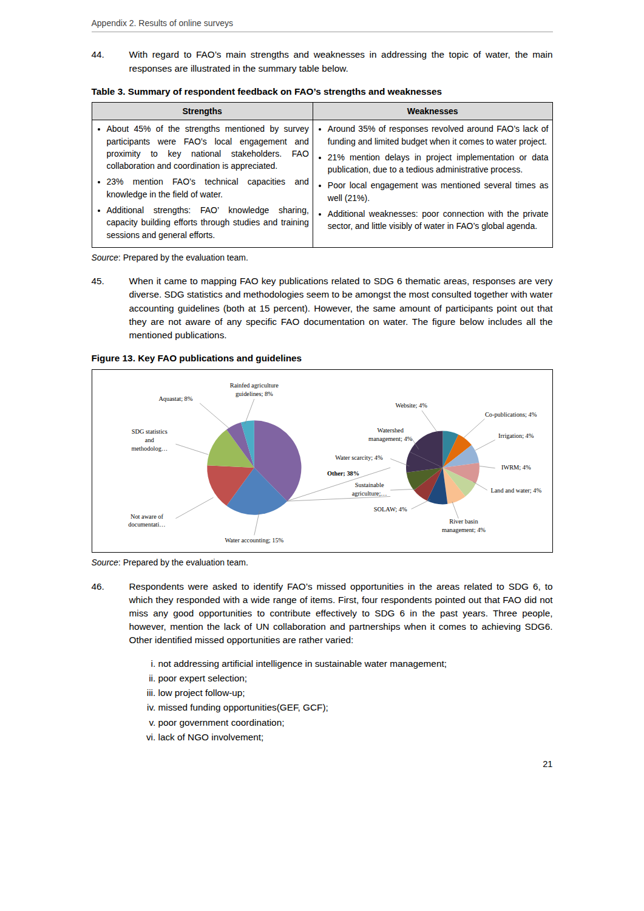Appendix 2. Results of online surveys
44.
With regard to FAO’s main strengths and weaknesses in addressing the topic of water, the main responses are illustrated in the summary table below.
Table 3. Summary of respondent feedback on FAO’s strengths and weaknesses
| Strengths | Weaknesses |
| --- | --- |
| About 45% of the strengths mentioned by survey participants were FAO’s local engagement and proximity to key national stakeholders. FAO collaboration and coordination is appreciated. 23% mention FAO’s technical capacities and knowledge in the field of water. Additional strengths: FAO’ knowledge sharing, capacity building efforts through studies and training sessions and general efforts. | Around 35% of responses revolved around FAO’s lack of funding and limited budget when it comes to water project. 21% mention delays in project implementation or data publication, due to a tedious administrative process. Poor local engagement was mentioned several times as well (21%). Additional weaknesses: poor connection with the private sector, and little visibly of water in FAO’s global agenda. |
Source: Prepared by the evaluation team.
45.
When it came to mapping FAO key publications related to SDG 6 thematic areas, responses are very diverse. SDG statistics and methodologies seem to be amongst the most consulted together with water accounting guidelines (both at 15 percent). However, the same amount of participants point out that they are not aware of any specific FAO documentation on water. The figure below includes all the mentioned publications.
Figure 13. Key FAO publications and guidelines
Rainfed agriculture guidelines; 8% Aquastat; 8% SDG statistics and methodolog… Not aware of documentati… Water accounting; 15% Other; 38% Website; 4% Co-publications; 4% Irrigation; 4% IWRM; 4% Land and water; 4% River basin management; 4% SOLAW; 4% Sustainable agriculture;… Water scarcity; 4% Watershed management; 4%
Source: Prepared by the evaluation team.
46.
Respondents were asked to identify FAO’s missed opportunities in the areas related to SDG 6, to which they responded with a wide range of items. First, four respondents pointed out that FAO did not miss any good opportunities to contribute effectively to SDG 6 in the past years. Three people, however, mention the lack of UN collaboration and partnerships when it comes to achieving SDG6. Other identified missed opportunities are rather varied:
not addressing artificial intelligence in sustainable water management;
poor expert selection;
low project follow-up;
missed funding opportunities(GEF, GCF);
poor government coordination;
lack of NGO involvement;
21